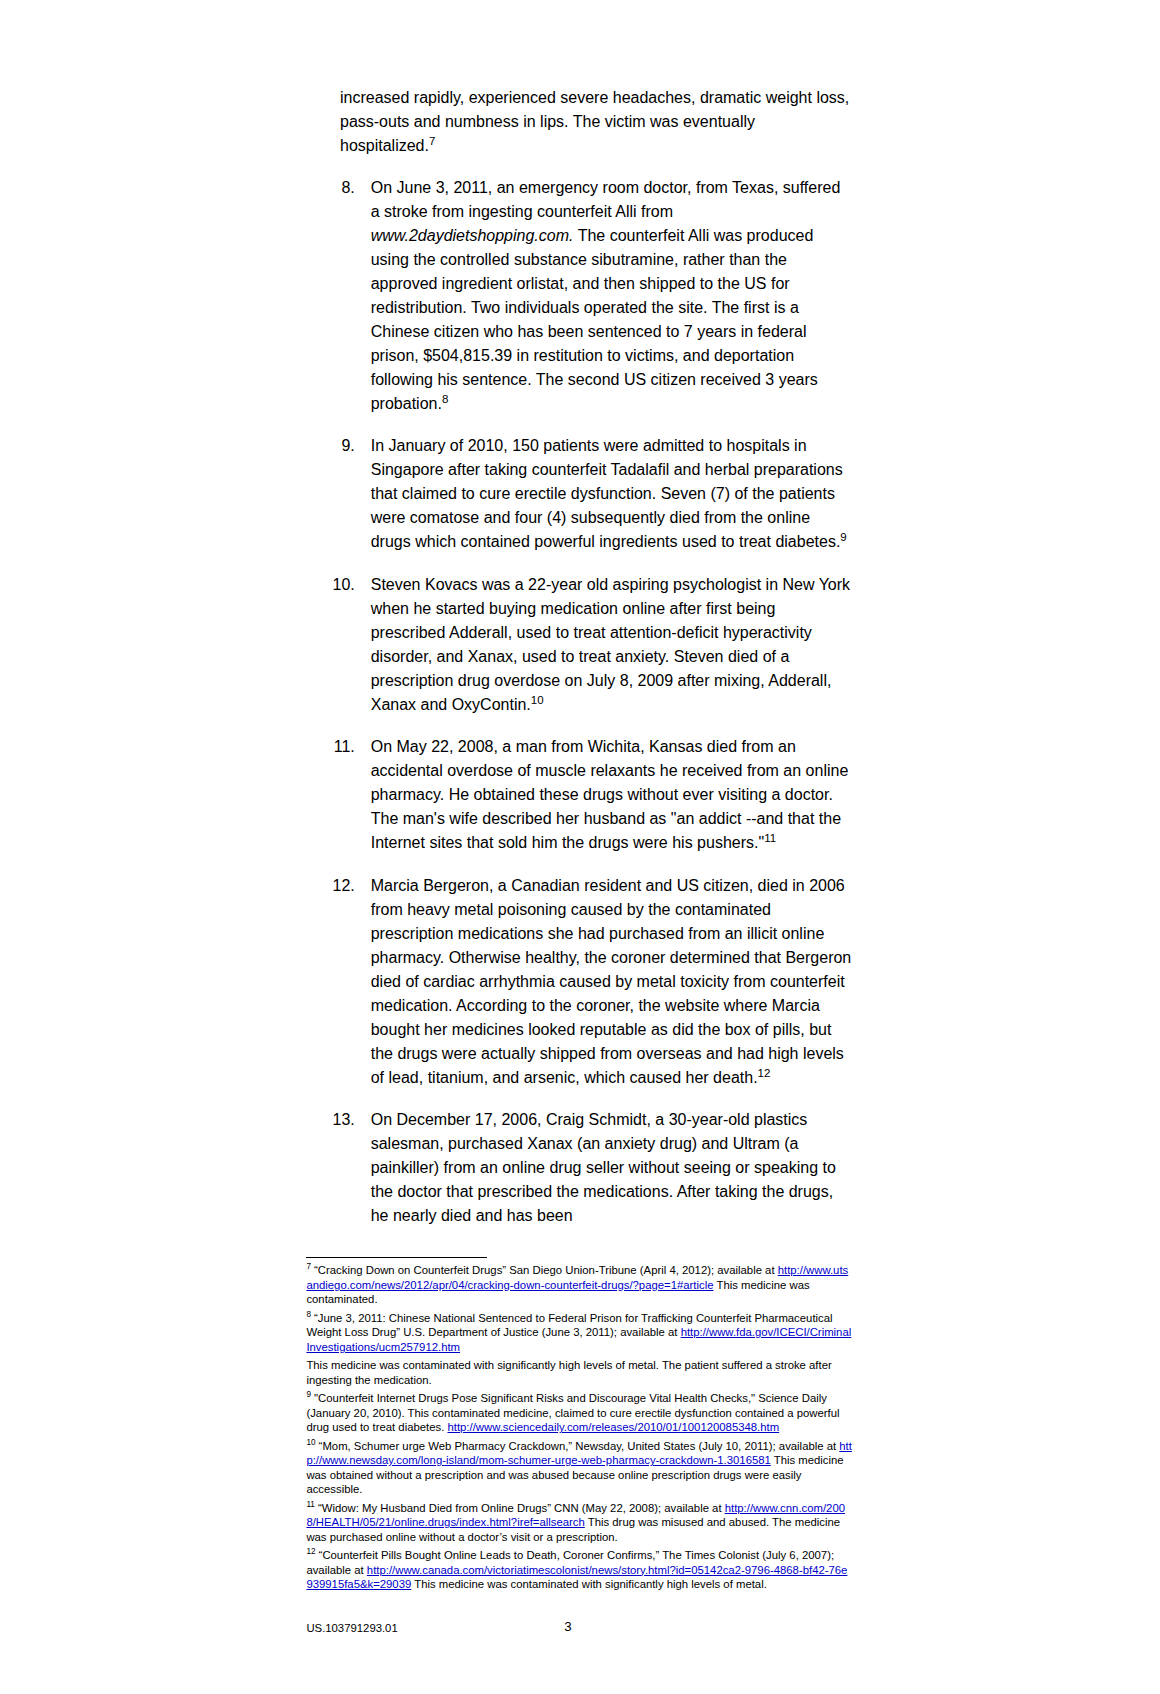increased rapidly, experienced severe headaches, dramatic weight loss, pass-outs and numbness in lips. The victim was eventually hospitalized.7
On June 3, 2011, an emergency room doctor, from Texas, suffered a stroke from ingesting counterfeit Alli from www.2daydietshopping.com. The counterfeit Alli was produced using the controlled substance sibutramine, rather than the approved ingredient orlistat, and then shipped to the US for redistribution. Two individuals operated the site. The first is a Chinese citizen who has been sentenced to 7 years in federal prison, $504,815.39 in restitution to victims, and deportation following his sentence. The second US citizen received 3 years probation.8
In January of 2010, 150 patients were admitted to hospitals in Singapore after taking counterfeit Tadalafil and herbal preparations that claimed to cure erectile dysfunction. Seven (7) of the patients were comatose and four (4) subsequently died from the online drugs which contained powerful ingredients used to treat diabetes.9
Steven Kovacs was a 22-year old aspiring psychologist in New York when he started buying medication online after first being prescribed Adderall, used to treat attention-deficit hyperactivity disorder, and Xanax, used to treat anxiety. Steven died of a prescription drug overdose on July 8, 2009 after mixing, Adderall, Xanax and OxyContin.10
On May 22, 2008, a man from Wichita, Kansas died from an accidental overdose of muscle relaxants he received from an online pharmacy. He obtained these drugs without ever visiting a doctor. The man's wife described her husband as "an addict --and that the Internet sites that sold him the drugs were his pushers."11
Marcia Bergeron, a Canadian resident and US citizen, died in 2006 from heavy metal poisoning caused by the contaminated prescription medications she had purchased from an illicit online pharmacy. Otherwise healthy, the coroner determined that Bergeron died of cardiac arrhythmia caused by metal toxicity from counterfeit medication. According to the coroner, the website where Marcia bought her medicines looked reputable as did the box of pills, but the drugs were actually shipped from overseas and had high levels of lead, titanium, and arsenic, which caused her death.12
On December 17, 2006, Craig Schmidt, a 30-year-old plastics salesman, purchased Xanax (an anxiety drug) and Ultram (a painkiller) from an online drug seller without seeing or speaking to the doctor that prescribed the medications. After taking the drugs, he nearly died and has been
7 “Cracking Down on Counterfeit Drugs” San Diego Union-Tribune (April 4, 2012); available at http://www.utsandiego.com/news/2012/apr/04/cracking-down-counterfeit-drugs/?page=1#article This medicine was contaminated.
8 “June 3, 2011: Chinese National Sentenced to Federal Prison for Trafficking Counterfeit Pharmaceutical Weight Loss Drug” U.S. Department of Justice (June 3, 2011); available at http://www.fda.gov/ICECI/CriminalInvestigations/ucm257912.htm
This medicine was contaminated with significantly high levels of metal. The patient suffered a stroke after ingesting the medication.
9 "Counterfeit Internet Drugs Pose Significant Risks and Discourage Vital Health Checks," Science Daily (January 20, 2010). This contaminated medicine, claimed to cure erectile dysfunction contained a powerful drug used to treat diabetes. http://www.sciencedaily.com/releases/2010/01/100120085348.htm
10 “Mom, Schumer urge Web Pharmacy Crackdown,” Newsday, United States (July 10, 2011); available at http://www.newsday.com/long-island/mom-schumer-urge-web-pharmacy-crackdown-1.3016581 This medicine was obtained without a prescription and was abused because online prescription drugs were easily accessible.
11 “Widow: My Husband Died from Online Drugs” CNN (May 22, 2008); available at http://www.cnn.com/2008/HEALTH/05/21/online.drugs/index.html?iref=allsearch This drug was misused and abused. The medicine was purchased online without a doctor’s visit or a prescription.
12 “Counterfeit Pills Bought Online Leads to Death, Coroner Confirms,” The Times Colonist (July 6, 2007); available at http://www.canada.com/victoriatimescolonist/news/story.html?id=05142ca2-9796-4868-bf42-76e939915fa5&k=29039 This medicine was contaminated with significantly high levels of metal.
US.103791293.01
3